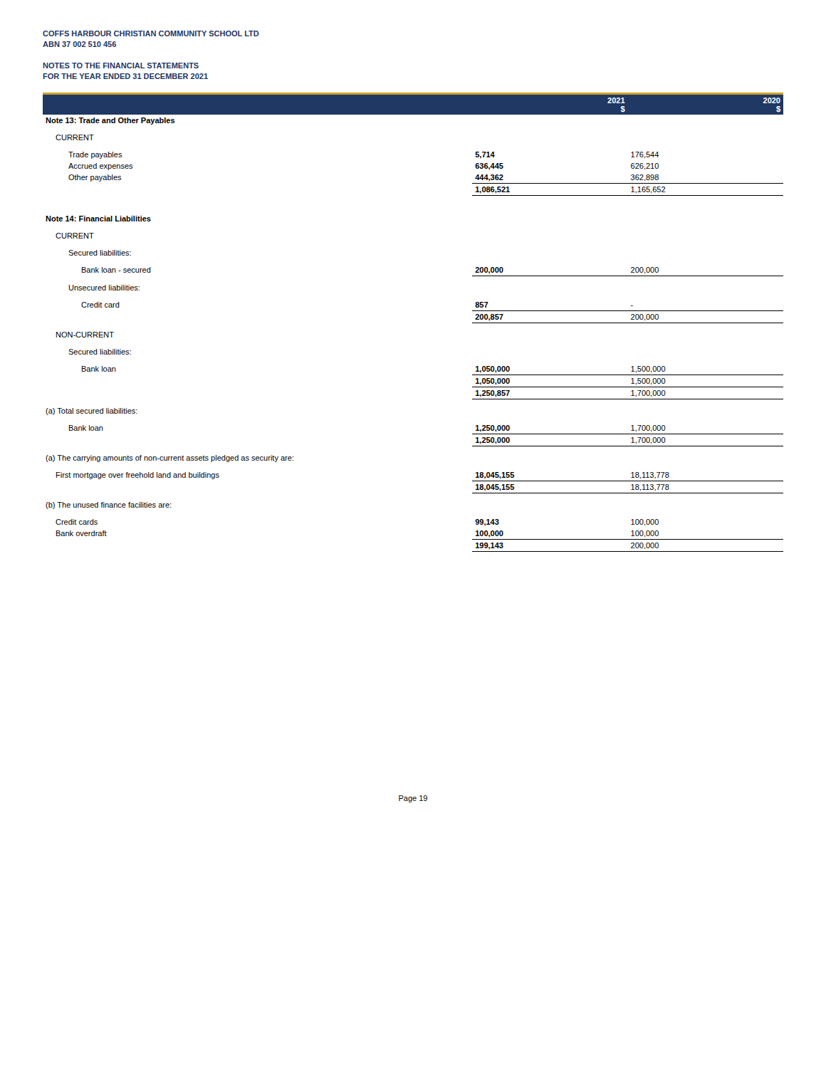COFFS HARBOUR CHRISTIAN COMMUNITY SCHOOL LTD
ABN 37 002 510 456
NOTES TO THE FINANCIAL STATEMENTS
FOR THE YEAR ENDED 31 DECEMBER 2021
| | 2021 $ | 2020 $ |
| --- | --- | --- |
| Note 13: Trade and Other Payables | | |
| CURRENT | | |
| Trade payables | 5,714 | 176,544 |
| Accrued expenses | 636,445 | 626,210 |
| Other payables | 444,362 | 362,898 |
| | 1,086,521 | 1,165,652 |
| Note 14: Financial Liabilities | | |
| CURRENT | | |
| Secured liabilities: | | |
| Bank loan - secured | 200,000 | 200,000 |
| Unsecured liabilities: | | |
| Credit card | 857 | - |
| | 200,857 | 200,000 |
| NON-CURRENT | | |
| Secured liabilities: | | |
| Bank loan | 1,050,000 | 1,500,000 |
| | 1,050,000 | 1,500,000 |
| | 1,250,857 | 1,700,000 |
| (a) Total secured liabilities: | | |
| Bank loan | 1,250,000 | 1,700,000 |
| | 1,250,000 | 1,700,000 |
| (a) The carrying amounts of non-current assets pledged as security are: | | |
| First mortgage over freehold land and buildings | 18,045,155 | 18,113,778 |
| | 18,045,155 | 18,113,778 |
| (b) The unused finance facilities are: | | |
| Credit cards | 99,143 | 100,000 |
| Bank overdraft | 100,000 | 100,000 |
| | 199,143 | 200,000 |
Page 19